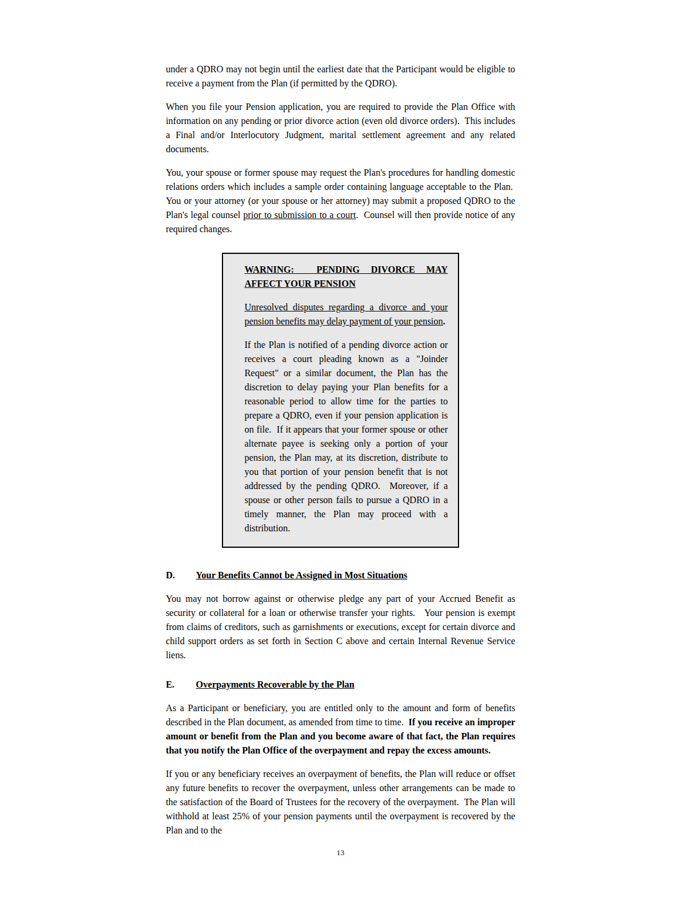under a QDRO may not begin until the earliest date that the Participant would be eligible to receive a payment from the Plan (if permitted by the QDRO).
When you file your Pension application, you are required to provide the Plan Office with information on any pending or prior divorce action (even old divorce orders). This includes a Final and/or Interlocutory Judgment, marital settlement agreement and any related documents.
You, your spouse or former spouse may request the Plan's procedures for handling domestic relations orders which includes a sample order containing language acceptable to the Plan. You or your attorney (or your spouse or her attorney) may submit a proposed QDRO to the Plan's legal counsel prior to submission to a court. Counsel will then provide notice of any required changes.
WARNING: PENDING DIVORCE MAY AFFECT YOUR PENSION
Unresolved disputes regarding a divorce and your pension benefits may delay payment of your pension.
If the Plan is notified of a pending divorce action or receives a court pleading known as a "Joinder Request" or a similar document, the Plan has the discretion to delay paying your Plan benefits for a reasonable period to allow time for the parties to prepare a QDRO, even if your pension application is on file. If it appears that your former spouse or other alternate payee is seeking only a portion of your pension, the Plan may, at its discretion, distribute to you that portion of your pension benefit that is not addressed by the pending QDRO. Moreover, if a spouse or other person fails to pursue a QDRO in a timely manner, the Plan may proceed with a distribution.
D. Your Benefits Cannot be Assigned in Most Situations
You may not borrow against or otherwise pledge any part of your Accrued Benefit as security or collateral for a loan or otherwise transfer your rights. Your pension is exempt from claims of creditors, such as garnishments or executions, except for certain divorce and child support orders as set forth in Section C above and certain Internal Revenue Service liens.
E. Overpayments Recoverable by the Plan
As a Participant or beneficiary, you are entitled only to the amount and form of benefits described in the Plan document, as amended from time to time. If you receive an improper amount or benefit from the Plan and you become aware of that fact, the Plan requires that you notify the Plan Office of the overpayment and repay the excess amounts.
If you or any beneficiary receives an overpayment of benefits, the Plan will reduce or offset any future benefits to recover the overpayment, unless other arrangements can be made to the satisfaction of the Board of Trustees for the recovery of the overpayment. The Plan will withhold at least 25% of your pension payments until the overpayment is recovered by the Plan and to the
13